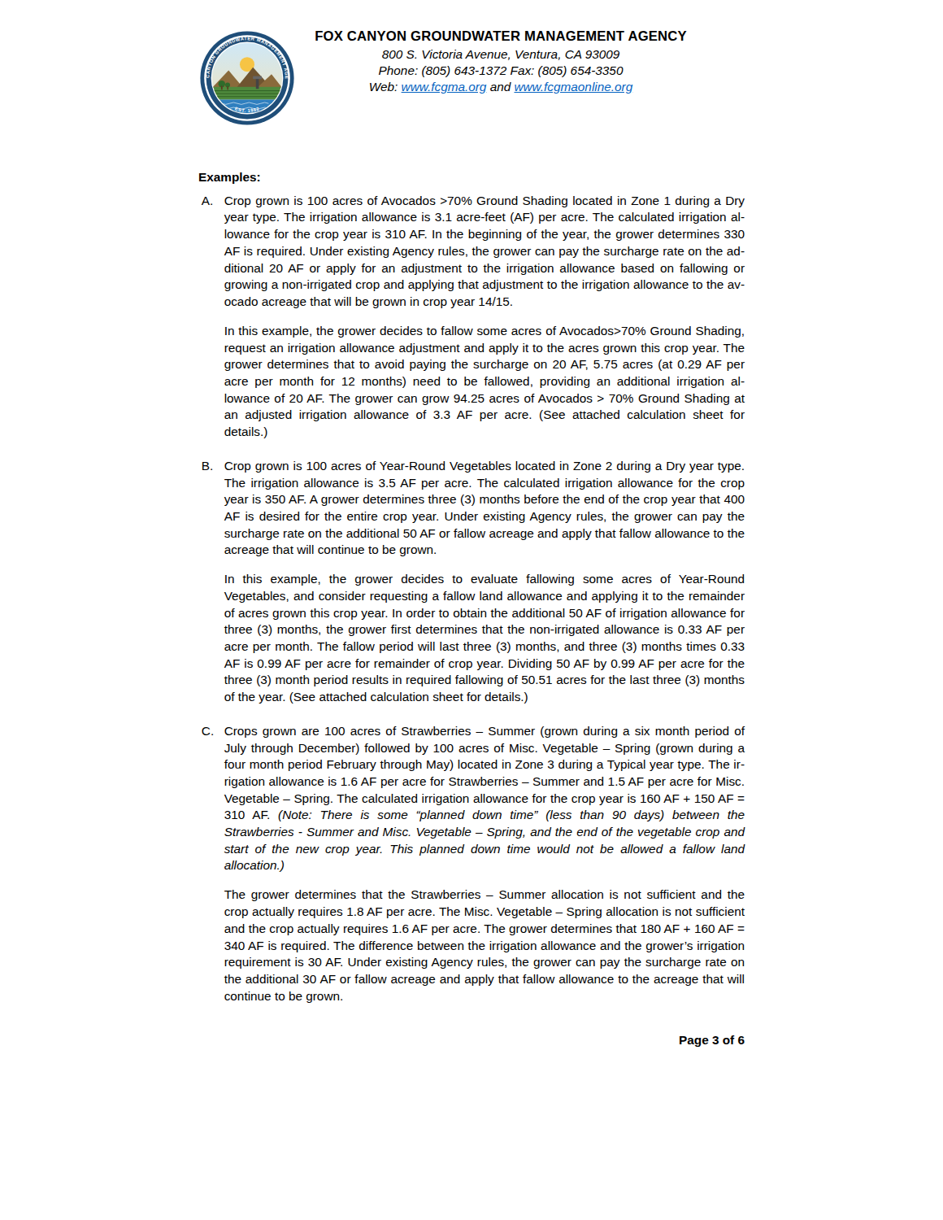FOX CANYON GROUNDWATER MANAGEMENT AGENCY EST. 1982
FOX CANYON GROUNDWATER MANAGEMENT AGENCY
800 S. Victoria Avenue, Ventura, CA 93009
Phone: (805) 643-1372 Fax: (805) 654-3350
Web: www.fcgma.org and www.fcgmaonline.org
Examples:
Crop grown is 100 acres of Avocados >70% Ground Shading located in Zone 1 during a Dry year type. The irrigation allowance is 3.1 acre-feet (AF) per acre. The calculated irrigation allowance for the crop year is 310 AF. In the beginning of the year, the grower determines 330 AF is required. Under existing Agency rules, the grower can pay the surcharge rate on the additional 20 AF or apply for an adjustment to the irrigation allowance based on fallowing or growing a non-irrigated crop and applying that adjustment to the irrigation allowance to the avocado acreage that will be grown in crop year 14/15.
In this example, the grower decides to fallow some acres of Avocados>70% Ground Shading, request an irrigation allowance adjustment and apply it to the acres grown this crop year. The grower determines that to avoid paying the surcharge on 20 AF, 5.75 acres (at 0.29 AF per acre per month for 12 months) need to be fallowed, providing an additional irrigation allowance of 20 AF. The grower can grow 94.25 acres of Avocados > 70% Ground Shading at an adjusted irrigation allowance of 3.3 AF per acre. (See attached calculation sheet for details.)
Crop grown is 100 acres of Year-Round Vegetables located in Zone 2 during a Dry year type. The irrigation allowance is 3.5 AF per acre. The calculated irrigation allowance for the crop year is 350 AF. A grower determines three (3) months before the end of the crop year that 400 AF is desired for the entire crop year. Under existing Agency rules, the grower can pay the surcharge rate on the additional 50 AF or fallow acreage and apply that fallow allowance to the acreage that will continue to be grown.
In this example, the grower decides to evaluate fallowing some acres of Year-Round Vegetables, and consider requesting a fallow land allowance and applying it to the remainder of acres grown this crop year. In order to obtain the additional 50 AF of irrigation allowance for three (3) months, the grower first determines that the non-irrigated allowance is 0.33 AF per acre per month. The fallow period will last three (3) months, and three (3) months times 0.33 AF is 0.99 AF per acre for remainder of crop year. Dividing 50 AF by 0.99 AF per acre for the three (3) month period results in required fallowing of 50.51 acres for the last three (3) months of the year. (See attached calculation sheet for details.)
Crops grown are 100 acres of Strawberries – Summer (grown during a six month period of July through December) followed by 100 acres of Misc. Vegetable – Spring (grown during a four month period February through May) located in Zone 3 during a Typical year type. The irrigation allowance is 1.6 AF per acre for Strawberries – Summer and 1.5 AF per acre for Misc. Vegetable – Spring. The calculated irrigation allowance for the crop year is 160 AF + 150 AF = 310 AF. (Note: There is some “planned down time” (less than 90 days) between the Strawberries - Summer and Misc. Vegetable – Spring, and the end of the vegetable crop and start of the new crop year. This planned down time would not be allowed a fallow land allocation.)
The grower determines that the Strawberries – Summer allocation is not sufficient and the crop actually requires 1.8 AF per acre. The Misc. Vegetable – Spring allocation is not sufficient and the crop actually requires 1.6 AF per acre. The grower determines that 180 AF + 160 AF = 340 AF is required. The difference between the irrigation allowance and the grower’s irrigation requirement is 30 AF. Under existing Agency rules, the grower can pay the surcharge rate on the additional 30 AF or fallow acreage and apply that fallow allowance to the acreage that will continue to be grown.
Page 3 of 6